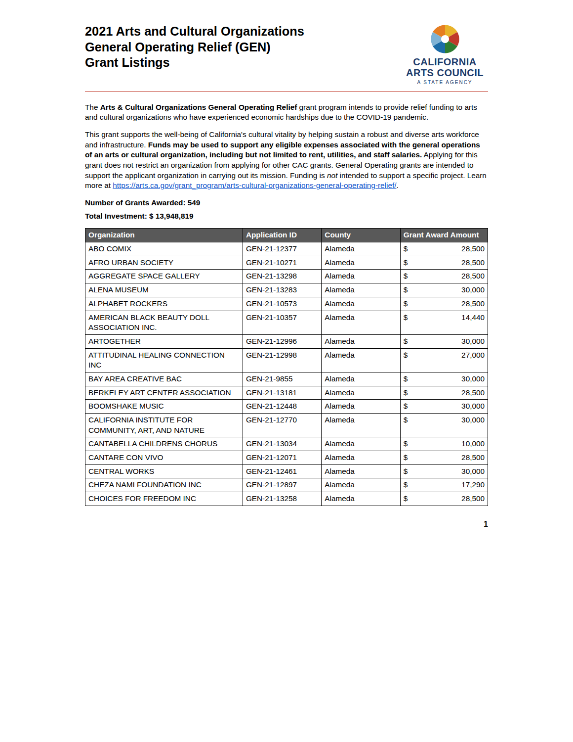2021 Arts and Cultural Organizations
General Operating Relief (GEN)
Grant Listings
CALIFORNIA
ARTS COUNCIL
A STATE AGENCY
The Arts & Cultural Organizations General Operating Relief grant program intends to provide relief funding to arts and cultural organizations who have experienced economic hardships due to the COVID-19 pandemic.
This grant supports the well-being of California's cultural vitality by helping sustain a robust and diverse arts workforce and infrastructure. Funds may be used to support any eligible expenses associated with the general operations of an arts or cultural organization, including but not limited to rent, utilities, and staff salaries. Applying for this grant does not restrict an organization from applying for other CAC grants. General Operating grants are intended to support the applicant organization in carrying out its mission. Funding is not intended to support a specific project. Learn more at https://arts.ca.gov/grant_program/arts-cultural-organizations-general-operating-relief/.
Number of Grants Awarded: 549
Total Investment: $ 13,948,819
| Organization | Application ID | County | Grant Award Amount |
| --- | --- | --- | --- |
| ABO COMIX | GEN-21-12377 | Alameda | $ 28,500 |
| AFRO URBAN SOCIETY | GEN-21-10271 | Alameda | $ 28,500 |
| AGGREGATE SPACE GALLERY | GEN-21-13298 | Alameda | $ 28,500 |
| ALENA MUSEUM | GEN-21-13283 | Alameda | $ 30,000 |
| ALPHABET ROCKERS | GEN-21-10573 | Alameda | $ 28,500 |
| AMERICAN BLACK BEAUTY DOLL ASSOCIATION INC. | GEN-21-10357 | Alameda | $ 14,440 |
| ARTOGETHER | GEN-21-12996 | Alameda | $ 30,000 |
| ATTITUDINAL HEALING CONNECTION INC | GEN-21-12998 | Alameda | $ 27,000 |
| BAY AREA CREATIVE BAC | GEN-21-9855 | Alameda | $ 30,000 |
| BERKELEY ART CENTER ASSOCIATION | GEN-21-13181 | Alameda | $ 28,500 |
| BOOMSHAKE MUSIC | GEN-21-12448 | Alameda | $ 30,000 |
| CALIFORNIA INSTITUTE FOR COMMUNITY, ART, AND NATURE | GEN-21-12770 | Alameda | $ 30,000 |
| CANTABELLA CHILDRENS CHORUS | GEN-21-13034 | Alameda | $ 10,000 |
| CANTARE CON VIVO | GEN-21-12071 | Alameda | $ 28,500 |
| CENTRAL WORKS | GEN-21-12461 | Alameda | $ 30,000 |
| CHEZA NAMI FOUNDATION INC | GEN-21-12897 | Alameda | $ 17,290 |
| CHOICES FOR FREEDOM INC | GEN-21-13258 | Alameda | $ 28,500 |
1